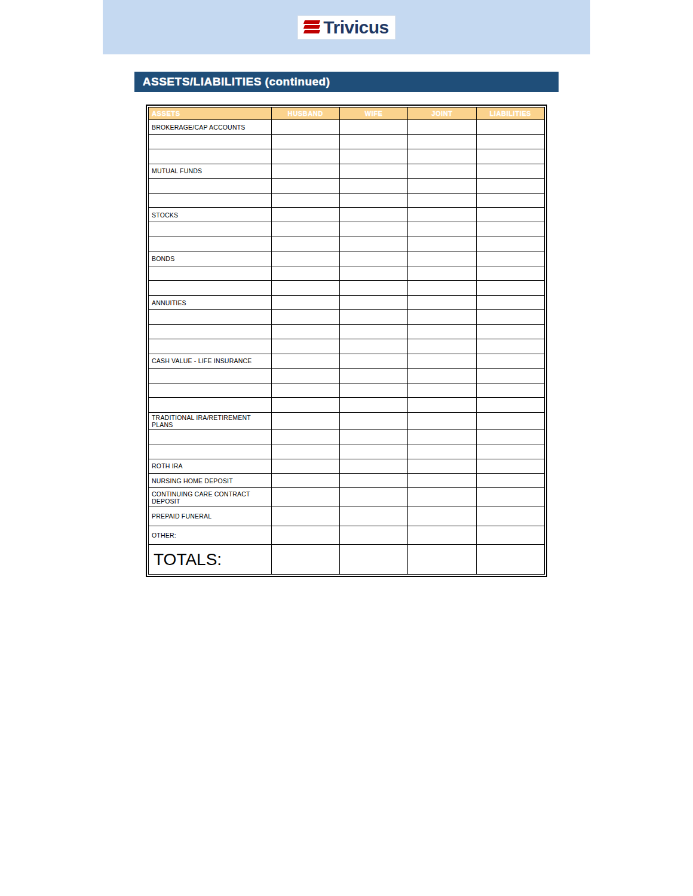Trivicus
ASSETS/LIABILITIES (continued)
| ASSETS | HUSBAND | WIFE | JOINT | LIABILITIES |
| --- | --- | --- | --- | --- |
| BROKERAGE/CAP ACCOUNTS | | | | |
| MUTUAL FUNDS | | | | |
| STOCKS | | | | |
| BONDS | | | | |
| ANNUITIES | | | | |
| CASH VALUE - LIFE INSURANCE | | | | |
| TRADITIONAL IRA/RETIREMENT PLANS | | | | |
| ROTH IRA | | | | |
| NURSING HOME DEPOSIT | | | | |
| CONTINUING CARE CONTRACT DEPOSIT | | | | |
| PREPAID FUNERAL | | | | |
| OTHER: | | | | |
| TOTALS: | | | | |